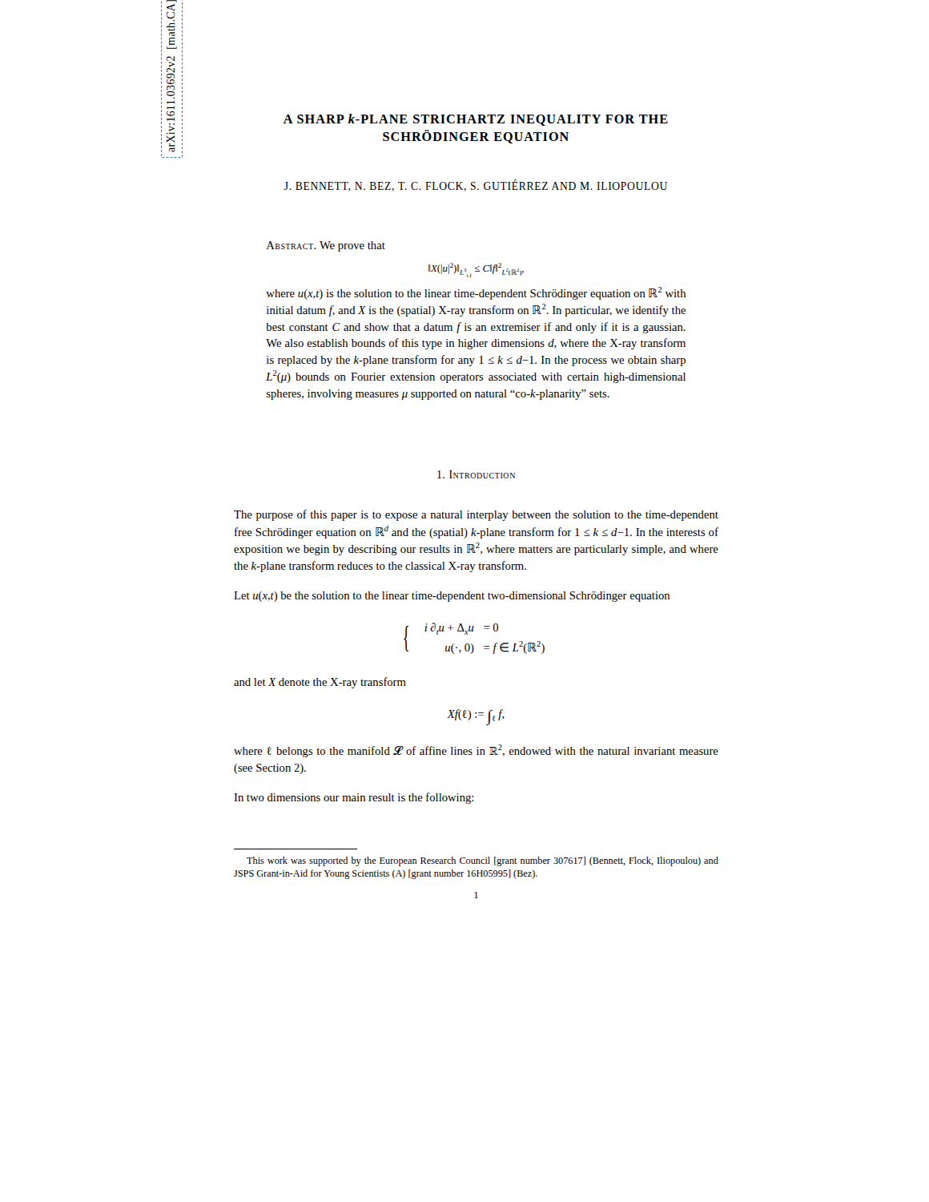arXiv:1611.03692v2 [math.CA] 23 Jun 2017
A sharp k-plane Strichartz inequality for the
Schrödinger equation
J. BENNETT, N. BEZ, T. C. FLOCK, S. GUTIÉRREZ AND M. ILIOPOULOU
Abstract. We prove that
‖X(|u|2)‖L3t,ℓ ≤ C‖f‖2L2(ℝ2),
where u(x,t) is the solution to the linear time-dependent Schrödinger equation on ℝ2 with initial datum f, and X is the (spatial) X-ray transform on ℝ2. In particular, we identify the best constant C and show that a datum f is an extremiser if and only if it is a gaussian. We also establish bounds of this type in higher dimensions d, where the X-ray transform is replaced by the k-plane transform for any 1 ≤ k ≤ d−1. In the process we obtain sharp L2(μ) bounds on Fourier extension operators associated with certain high-dimensional spheres, involving measures μ supported on natural “co-k-planarity” sets.
1. Introduction
The purpose of this paper is to expose a natural interplay between the solution to the time-dependent free Schrödinger equation on ℝd and the (spatial) k-plane transform for 1 ≤ k ≤ d−1. In the interests of exposition we begin by describing our results in ℝ2, where matters are particularly simple, and where the k-plane transform reduces to the classical X-ray transform.
Let u(x,t) be the solution to the linear time-dependent two-dimensional Schrödinger equation
{
| i ∂ t u + Δ x u | = 0 |
| u (·, 0) | = f ∈ L 2 (ℝ 2 ) |
and let X denote the X-ray transform
Xf(ℓ) := ∫ℓ f,
where ℓ belongs to the manifold 𝓛 of affine lines in ℝ2, endowed with the natural invariant measure (see Section 2).
In two dimensions our main result is the following:
This work was supported by the European Research Council [grant number 307617] (Bennett, Flock, Iliopoulou) and JSPS Grant-in-Aid for Young Scientists (A) [grant number 16H05995] (Bez).
1